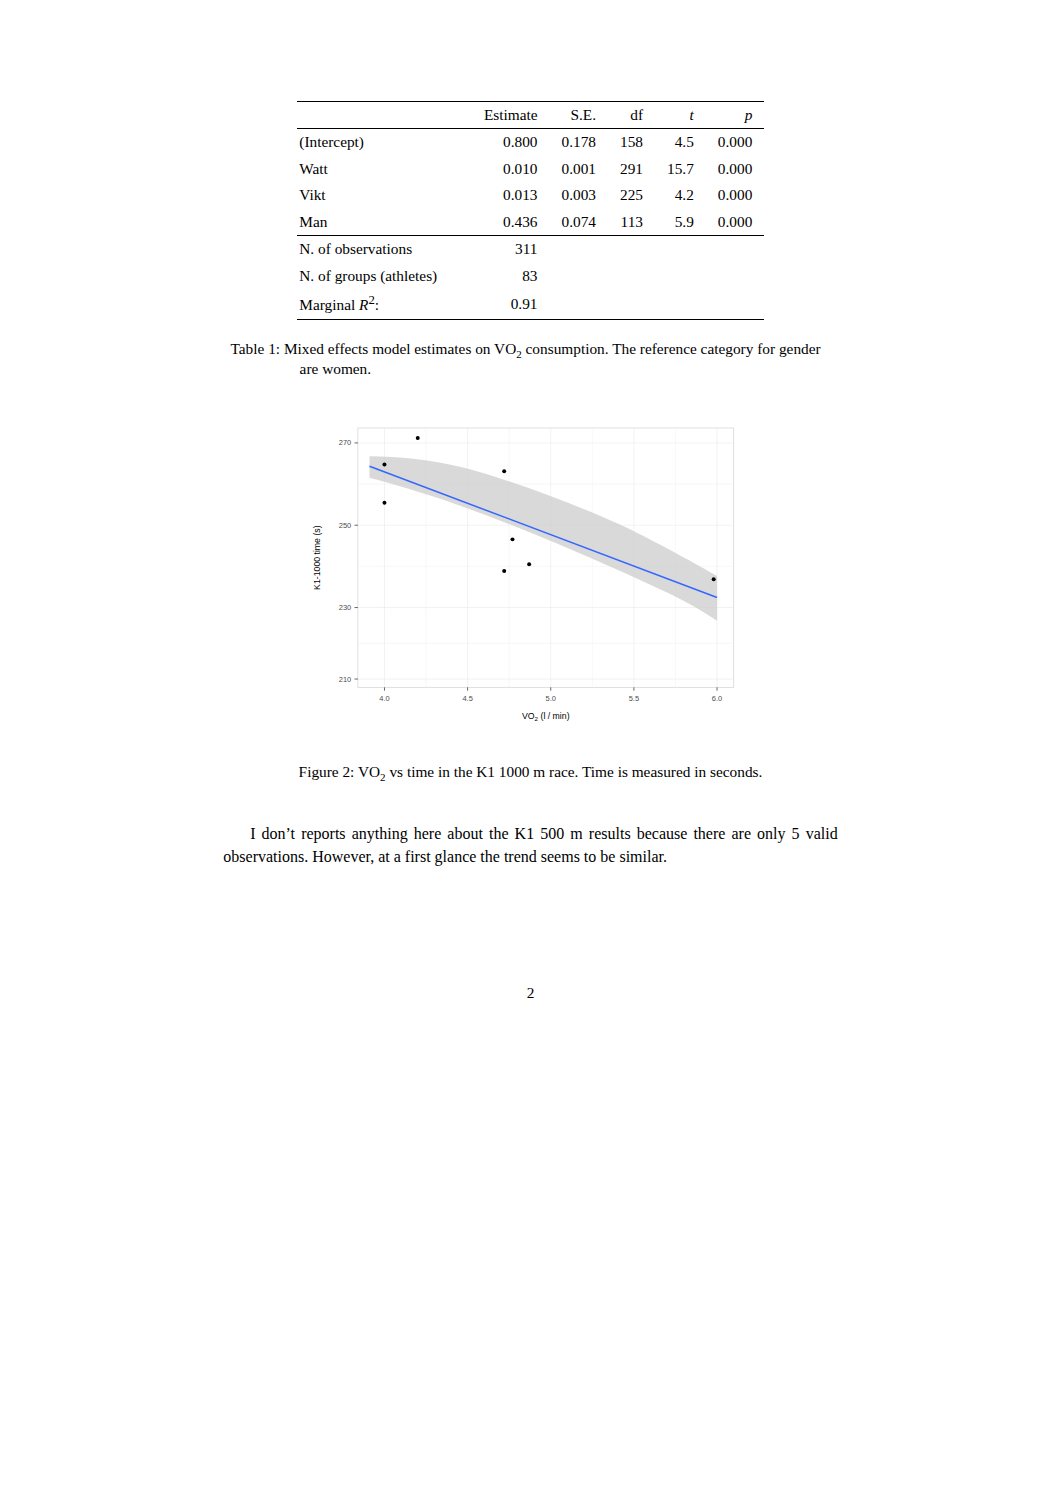| | Estimate | S.E. | df | t | p |
| --- | --- | --- | --- | --- | --- |
| (Intercept) | 0.800 | 0.178 | 158 | 4.5 | 0.000 |
| Watt | 0.010 | 0.001 | 291 | 15.7 | 0.000 |
| Vikt | 0.013 | 0.003 | 225 | 4.2 | 0.000 |
| Man | 0.436 | 0.074 | 113 | 5.9 | 0.000 |
| N. of observations | 311 | | | | |
| N. of groups (athletes) | 83 | | | | |
| Marginal R 2 : | 0.91 | | | | |
Table 1: Mixed effects model estimates on VO2 consumption. The reference category for gender are women.
270 250 230 210 4.0 4.5 5.0 5.5 6.0 VO2 (l / min) K1-1000 time (s)
Figure 2: VO2 vs time in the K1 1000 m race. Time is measured in seconds.
I don’t reports anything here about the K1 500 m results because there are only 5 valid observations. However, at a first glance the trend seems to be similar.
2